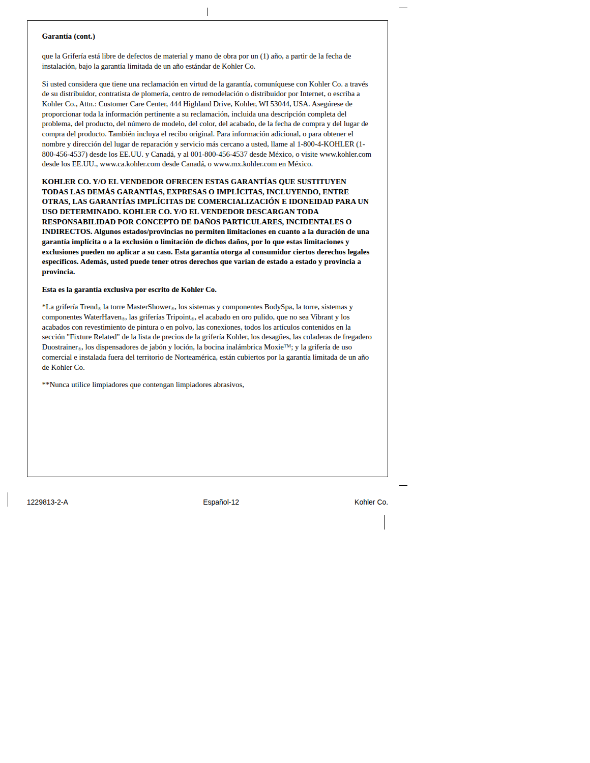Garantía (cont.)
que la Grifería está libre de defectos de material y mano de obra por un (1) año, a partir de la fecha de instalación, bajo la garantía limitada de un año estándar de Kohler Co.
Si usted considera que tiene una reclamación en virtud de la garantía, comuníquese con Kohler Co. a través de su distribuidor, contratista de plomería, centro de remodelación o distribuidor por Internet, o escriba a Kohler Co., Attn.: Customer Care Center, 444 Highland Drive, Kohler, WI 53044, USA. Asegúrese de proporcionar toda la información pertinente a su reclamación, incluida una descripción completa del problema, del producto, del número de modelo, del color, del acabado, de la fecha de compra y del lugar de compra del producto. También incluya el recibo original. Para información adicional, o para obtener el nombre y dirección del lugar de reparación y servicio más cercano a usted, llame al 1-800-4-KOHLER (1-800-456-4537) desde los EE.UU. y Canadá, y al 001-800-456-4537 desde México, o visite www.kohler.com desde los EE.UU., www.ca.kohler.com desde Canadá, o www.mx.kohler.com en México.
KOHLER CO. Y/O EL VENDEDOR OFRECEN ESTAS GARANTÍAS QUE SUSTITUYEN TODAS LAS DEMÁS GARANTÍAS, EXPRESAS O IMPLÍCITAS, INCLUYENDO, ENTRE OTRAS, LAS GARANTÍAS IMPLÍCITAS DE COMERCIALIZACIÓN E IDONEIDAD PARA UN USO DETERMINADO. KOHLER CO. Y/O EL VENDEDOR DESCARGAN TODA RESPONSABILIDAD POR CONCEPTO DE DAÑOS PARTICULARES, INCIDENTALES O INDIRECTOS. Algunos estados/provincias no permiten limitaciones en cuanto a la duración de una garantía implícita o a la exclusión o limitación de dichos daños, por lo que estas limitaciones y exclusiones pueden no aplicar a su caso. Esta garantía otorga al consumidor ciertos derechos legales específicos. Además, usted puede tener otros derechos que varían de estado a estado y provincia a provincia.
Esta es la garantía exclusiva por escrito de Kohler Co.
*La grifería Trend® la torre MasterShower®, los sistemas y componentes BodySpa, la torre, sistemas y componentes WaterHaven®, las griferías Tripoint®, el acabado en oro pulido, que no sea Vibrant y los acabados con revestimiento de pintura o en polvo, las conexiones, todos los artículos contenidos en la sección "Fixture Related" de la lista de precios de la grifería Kohler, los desagües, las coladeras de fregadero Duostrainer®, los dispensadores de jabón y loción, la bocina inalámbrica MoxieTM; y la grifería de uso comercial e instalada fuera del territorio de Norteamérica, están cubiertos por la garantía limitada de un año de Kohler Co.
**Nunca utilice limpiadores que contengan limpiadores abrasivos,
1229813-2-A
Español-12
Kohler Co.